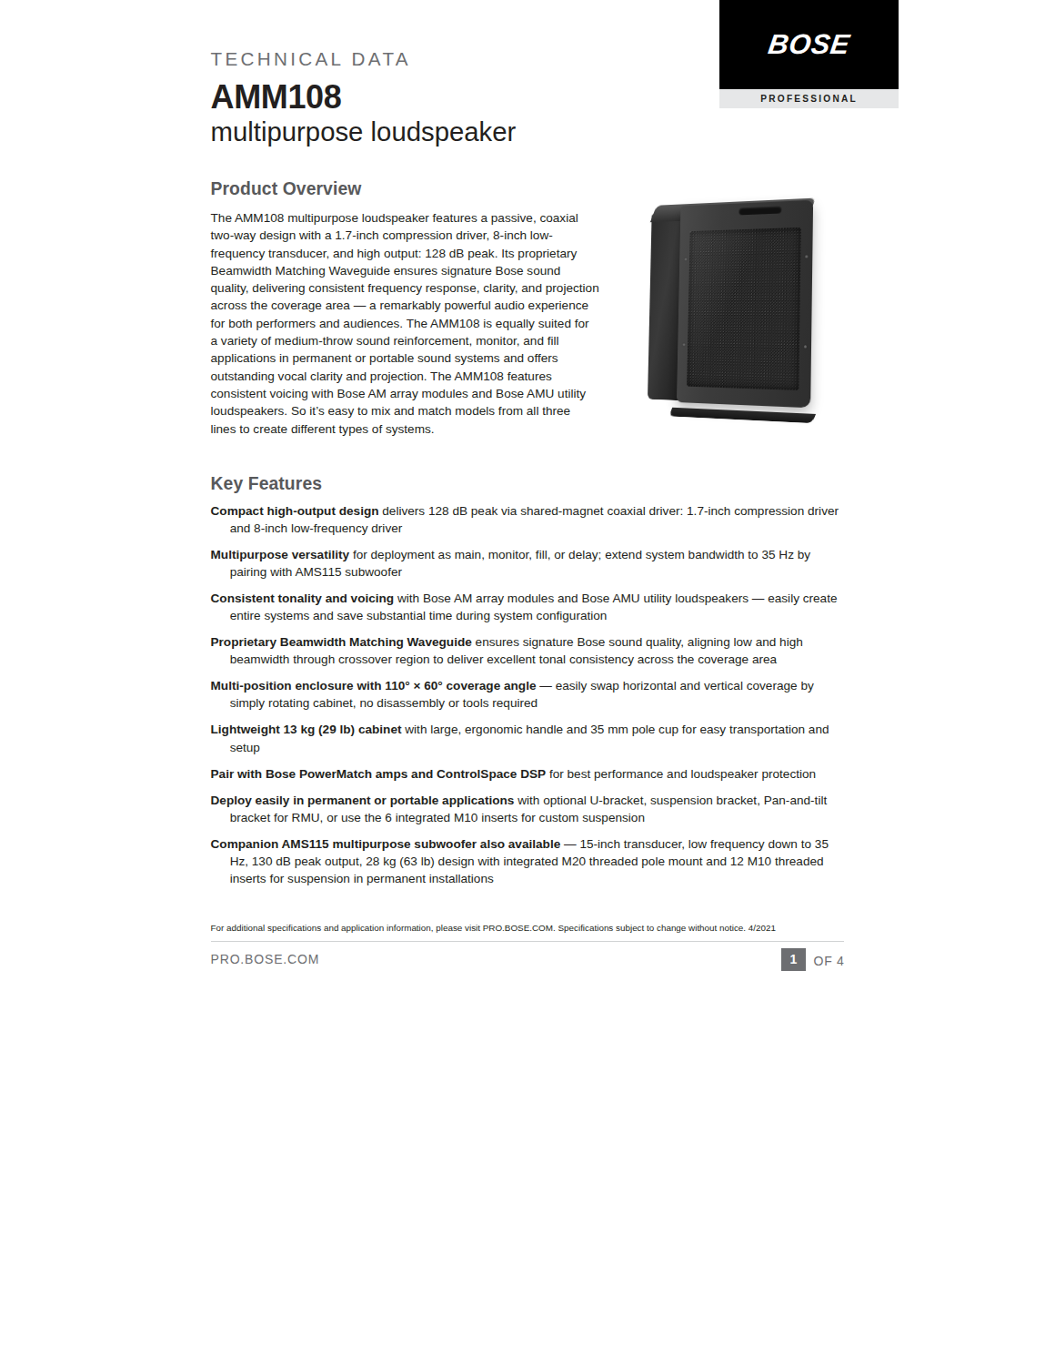BOSE
PROFESSIONAL
Technical Data
AMM108
multipurpose loudspeaker
Product Overview
The AMM108 multipurpose loudspeaker features a passive, coaxial two-way design with a 1.7-inch compression driver, 8-inch low-frequency transducer, and high output: 128 dB peak. Its proprietary Beamwidth Matching Waveguide ensures signature Bose sound quality, delivering consistent frequency response, clarity, and projection across the coverage area — a remarkably powerful audio experience for both performers and audiences. The AMM108 is equally suited for a variety of medium-throw sound reinforcement, monitor, and fill applications in permanent or portable sound systems and offers outstanding vocal clarity and projection. The AMM108 features consistent voicing with Bose AM array modules and Bose AMU utility loudspeakers. So it’s easy to mix and match models from all three lines to create different types of systems.
Key Features
Compact high-output design delivers 128 dB peak via shared-magnet coaxial driver: 1.7-inch compression driver and 8-inch low-frequency driver
Multipurpose versatility for deployment as main, monitor, fill, or delay; extend system bandwidth to 35 Hz by pairing with AMS115 subwoofer
Consistent tonality and voicing with Bose AM array modules and Bose AMU utility loudspeakers — easily create entire systems and save substantial time during system configuration
Proprietary Beamwidth Matching Waveguide ensures signature Bose sound quality, aligning low and high beamwidth through crossover region to deliver excellent tonal consistency across the coverage area
Multi-position enclosure with 110° × 60° coverage angle — easily swap horizontal and vertical coverage by simply rotating cabinet, no disassembly or tools required
Lightweight 13 kg (29 lb) cabinet with large, ergonomic handle and 35 mm pole cup for easy transportation and setup
Pair with Bose PowerMatch amps and ControlSpace DSP for best performance and loudspeaker protection
Deploy easily in permanent or portable applications with optional U-bracket, suspension bracket, Pan-and-tilt bracket for RMU, or use the 6 integrated M10 inserts for custom suspension
Companion AMS115 multipurpose subwoofer also available — 15-inch transducer, low frequency down to 35 Hz, 130 dB peak output, 28 kg (63 lb) design with integrated M20 threaded pole mount and 12 M10 threaded inserts for suspension in permanent installations
For additional specifications and application information, please visit PRO.BOSE.COM. Specifications subject to change without notice. 4/2021
PRO.BOSE.COM
1 OF 4